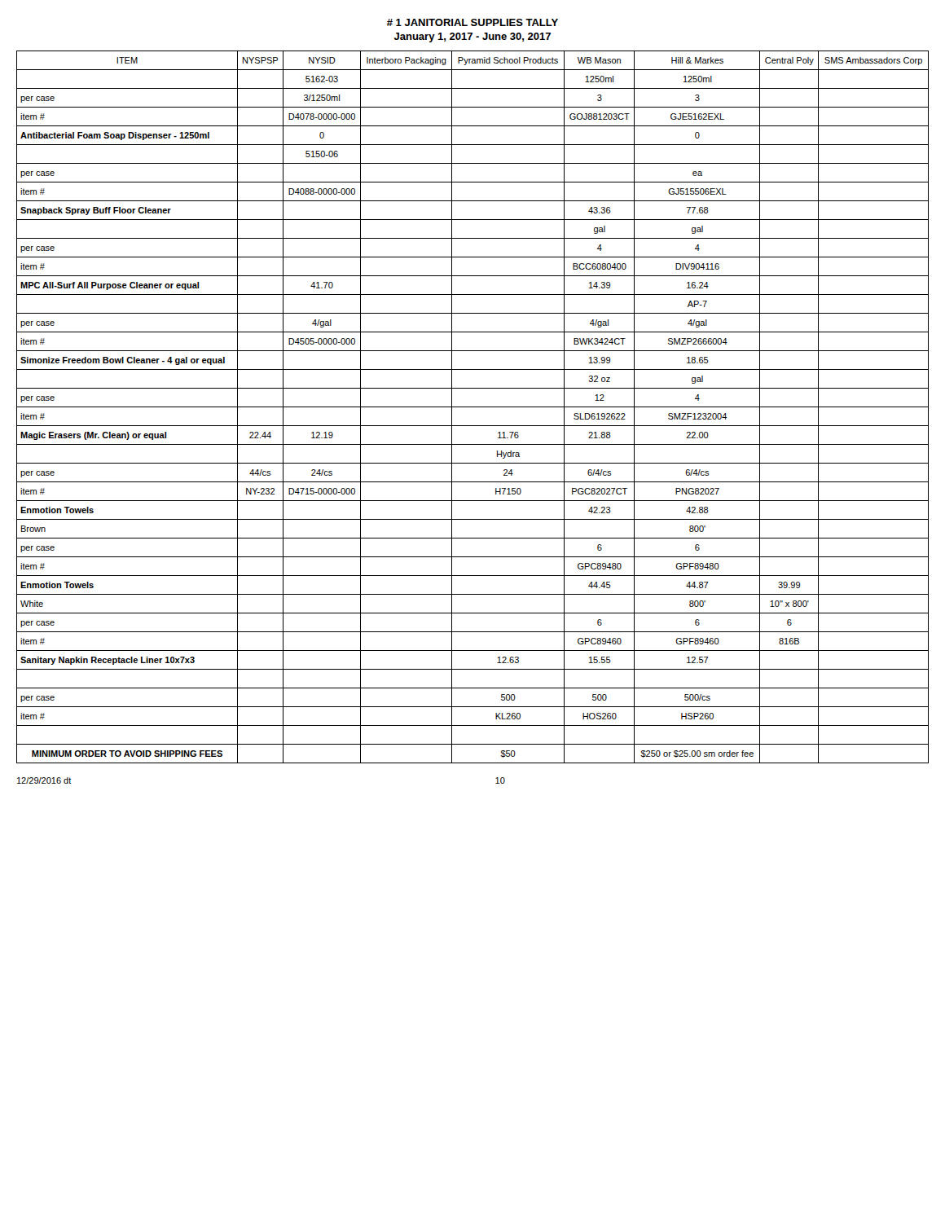# 1 JANITORIAL SUPPLIES TALLY
January 1, 2017 - June 30, 2017
| ITEM | NYSPSP | NYSID | Interboro Packaging | Pyramid School Products | WB Mason | Hill & Markes | Central Poly | SMS Ambassadors Corp |
| --- | --- | --- | --- | --- | --- | --- | --- | --- |
| | | 5162-03 | | | 1250ml | 1250ml | | |
| per case | | 3/1250ml | | | 3 | 3 | | |
| item # | | D4078-0000-000 | | | GOJ881203CT | GJE5162EXL | | |
| Antibacterial Foam Soap Dispenser - 1250ml | | 0 | | | | 0 | | |
| | | 5150-06 | | | | | | |
| per case | | | | | | ea | | |
| item # | | D4088-0000-000 | | | | GJ515506EXL | | |
| Snapback Spray Buff Floor Cleaner | | | | | 43.36 | 77.68 | | |
| | | | | | gal | gal | | |
| per case | | | | | 4 | 4 | | |
| item # | | | | | BCC6080400 | DIV904116 | | |
| MPC All-Surf All Purpose Cleaner or equal | | 41.70 | | | 14.39 | 16.24 | | |
| | | | | | | AP-7 | | |
| per case | | 4/gal | | | 4/gal | 4/gal | | |
| item # | | D4505-0000-000 | | | BWK3424CT | SMZP2666004 | | |
| Simonize Freedom Bowl Cleaner - 4 gal or equal | | | | | 13.99 | 18.65 | | |
| | | | | | 32 oz | gal | | |
| per case | | | | | 12 | 4 | | |
| item # | | | | | SLD6192622 | SMZF1232004 | | |
| Magic Erasers (Mr. Clean) or equal | 22.44 | 12.19 | | 11.76 | 21.88 | 22.00 | | |
| | | | | Hydra | | | | |
| per case | 44/cs | 24/cs | | 24 | 6/4/cs | 6/4/cs | | |
| item # | NY-232 | D4715-0000-000 | | H7150 | PGC82027CT | PNG82027 | | |
| Enmotion Towels | | | | | 42.23 | 42.88 | | |
| Brown | | | | | | 800' | | |
| per case | | | | | 6 | 6 | | |
| item # | | | | | GPC89480 | GPF89480 | | |
| Enmotion Towels | | | | | 44.45 | 44.87 | 39.99 | |
| White | | | | | | 800' | 10" x 800' | |
| per case | | | | | 6 | 6 | 6 | |
| item # | | | | | GPC89460 | GPF89460 | 816B | |
| Sanitary Napkin Receptacle Liner 10x7x3 | | | | 12.63 | 15.55 | 12.57 | | |
| per case | | | | 500 | 500 | 500/cs | | |
| item # | | | | KL260 | HOS260 | HSP260 | | |
| MINIMUM ORDER TO AVOID SHIPPING FEES | | | | $50 | | $250 or $25.00 sm order fee | | |
12/29/2016 dt 10